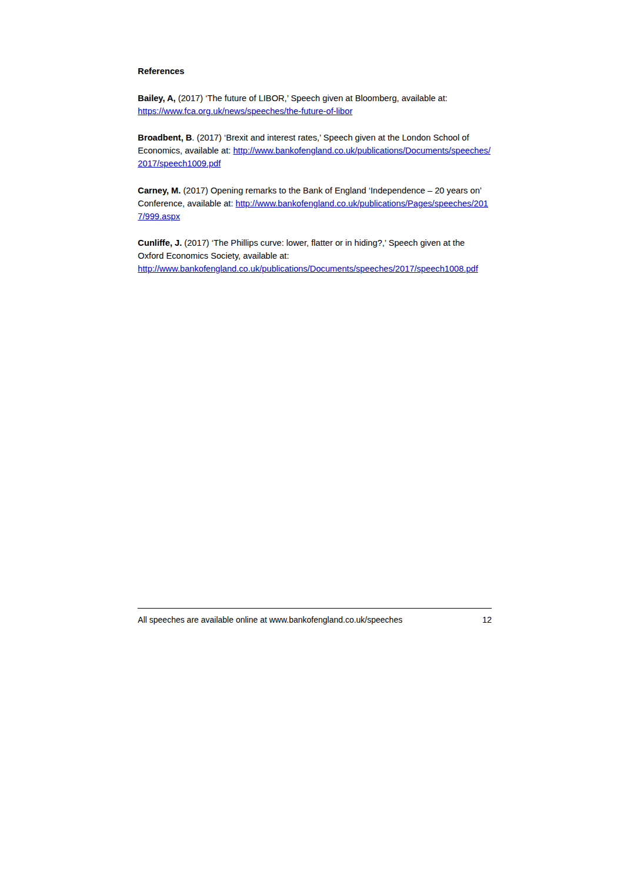References
Bailey, A, (2017) ‘The future of LIBOR,’ Speech given at Bloomberg, available at:
https://www.fca.org.uk/news/speeches/the-future-of-libor
Broadbent, B. (2017) ‘Brexit and interest rates,’ Speech given at the London School of Economics, available at: http://www.bankofengland.co.uk/publications/Documents/speeches/2017/speech1009.pdf
Carney, M. (2017) Opening remarks to the Bank of England ‘Independence – 20 years on’ Conference, available at: http://www.bankofengland.co.uk/publications/Pages/speeches/2017/999.aspx
Cunliffe, J. (2017) ‘The Phillips curve: lower, flatter or in hiding?,’ Speech given at the Oxford Economics Society, available at:
http://www.bankofengland.co.uk/publications/Documents/speeches/2017/speech1008.pdf
All speeches are available online at www.bankofengland.co.uk/speeches 12